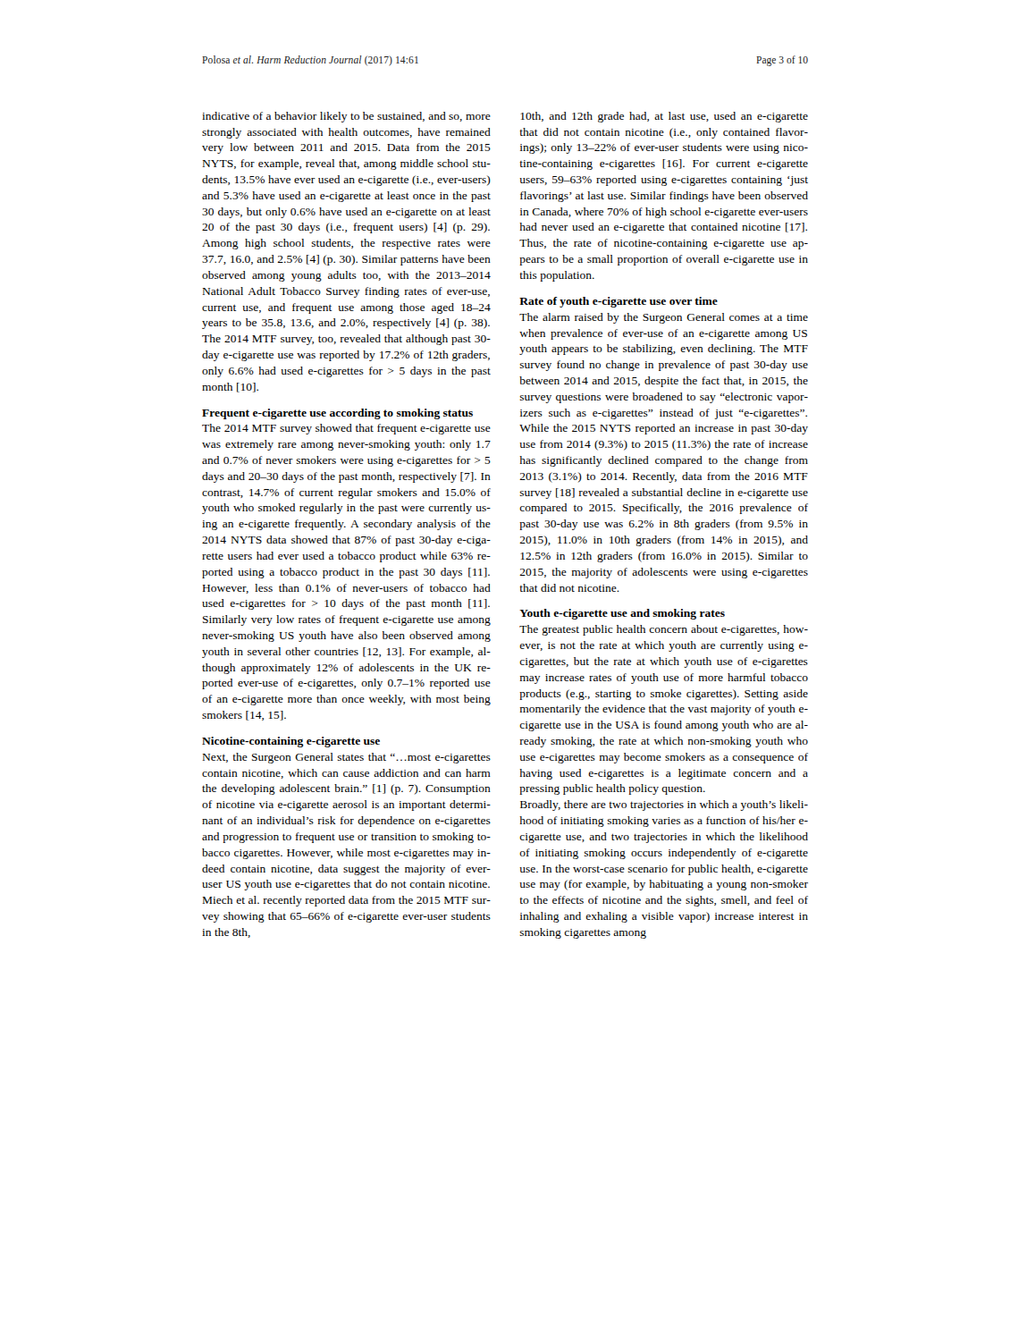Polosa et al. Harm Reduction Journal (2017) 14:61 Page 3 of 10
indicative of a behavior likely to be sustained, and so, more strongly associated with health outcomes, have remained very low between 2011 and 2015. Data from the 2015 NYTS, for example, reveal that, among middle school students, 13.5% have ever used an e-cigarette (i.e., ever-users) and 5.3% have used an e-cigarette at least once in the past 30 days, but only 0.6% have used an e-cigarette on at least 20 of the past 30 days (i.e., frequent users) [4] (p. 29). Among high school students, the respective rates were 37.7, 16.0, and 2.5% [4] (p. 30). Similar patterns have been observed among young adults too, with the 2013–2014 National Adult Tobacco Survey finding rates of ever-use, current use, and frequent use among those aged 18–24 years to be 35.8, 13.6, and 2.0%, respectively [4] (p. 38). The 2014 MTF survey, too, revealed that although past 30-day e-cigarette use was reported by 17.2% of 12th graders, only 6.6% had used e-cigarettes for > 5 days in the past month [10].
Frequent e-cigarette use according to smoking status
The 2014 MTF survey showed that frequent e-cigarette use was extremely rare among never-smoking youth: only 1.7 and 0.7% of never smokers were using e-cigarettes for > 5 days and 20–30 days of the past month, respectively [7]. In contrast, 14.7% of current regular smokers and 15.0% of youth who smoked regularly in the past were currently using an e-cigarette frequently. A secondary analysis of the 2014 NYTS data showed that 87% of past 30-day e-cigarette users had ever used a tobacco product while 63% reported using a tobacco product in the past 30 days [11]. However, less than 0.1% of never-users of tobacco had used e-cigarettes for > 10 days of the past month [11]. Similarly very low rates of frequent e-cigarette use among never-smoking US youth have also been observed among youth in several other countries [12, 13]. For example, although approximately 12% of adolescents in the UK reported ever-use of e-cigarettes, only 0.7–1% reported use of an e-cigarette more than once weekly, with most being smokers [14, 15].
Nicotine-containing e-cigarette use
Next, the Surgeon General states that “…most e-cigarettes contain nicotine, which can cause addiction and can harm the developing adolescent brain.” [1] (p. 7). Consumption of nicotine via e-cigarette aerosol is an important determinant of an individual’s risk for dependence on e-cigarettes and progression to frequent use or transition to smoking tobacco cigarettes. However, while most e-cigarettes may indeed contain nicotine, data suggest the majority of ever-user US youth use e-cigarettes that do not contain nicotine. Miech et al. recently reported data from the 2015 MTF survey showing that 65–66% of e-cigarette ever-user students in the 8th,
10th, and 12th grade had, at last use, used an e-cigarette that did not contain nicotine (i.e., only contained flavorings); only 13–22% of ever-user students were using nicotine-containing e-cigarettes [16]. For current e-cigarette users, 59–63% reported using e-cigarettes containing ‘just flavorings’ at last use. Similar findings have been observed in Canada, where 70% of high school e-cigarette ever-users had never used an e-cigarette that contained nicotine [17]. Thus, the rate of nicotine-containing e-cigarette use appears to be a small proportion of overall e-cigarette use in this population.
Rate of youth e-cigarette use over time
The alarm raised by the Surgeon General comes at a time when prevalence of ever-use of an e-cigarette among US youth appears to be stabilizing, even declining. The MTF survey found no change in prevalence of past 30-day use between 2014 and 2015, despite the fact that, in 2015, the survey questions were broadened to say “electronic vaporizers such as e-cigarettes” instead of just “e-cigarettes”. While the 2015 NYTS reported an increase in past 30-day use from 2014 (9.3%) to 2015 (11.3%) the rate of increase has significantly declined compared to the change from 2013 (3.1%) to 2014. Recently, data from the 2016 MTF survey [18] revealed a substantial decline in e-cigarette use compared to 2015. Specifically, the 2016 prevalence of past 30-day use was 6.2% in 8th graders (from 9.5% in 2015), 11.0% in 10th graders (from 14% in 2015), and 12.5% in 12th graders (from 16.0% in 2015). Similar to 2015, the majority of adolescents were using e-cigarettes that did not nicotine.
Youth e-cigarette use and smoking rates
The greatest public health concern about e-cigarettes, however, is not the rate at which youth are currently using e-cigarettes, but the rate at which youth use of e-cigarettes may increase rates of youth use of more harmful tobacco products (e.g., starting to smoke cigarettes). Setting aside momentarily the evidence that the vast majority of youth e-cigarette use in the USA is found among youth who are already smoking, the rate at which non-smoking youth who use e-cigarettes may become smokers as a consequence of having used e-cigarettes is a legitimate concern and a pressing public health policy question.
Broadly, there are two trajectories in which a youth’s likelihood of initiating smoking varies as a function of his/her e-cigarette use, and two trajectories in which the likelihood of initiating smoking occurs independently of e-cigarette use. In the worst-case scenario for public health, e-cigarette use may (for example, by habituating a young non-smoker to the effects of nicotine and the sights, smell, and feel of inhaling and exhaling a visible vapor) increase interest in smoking cigarettes among